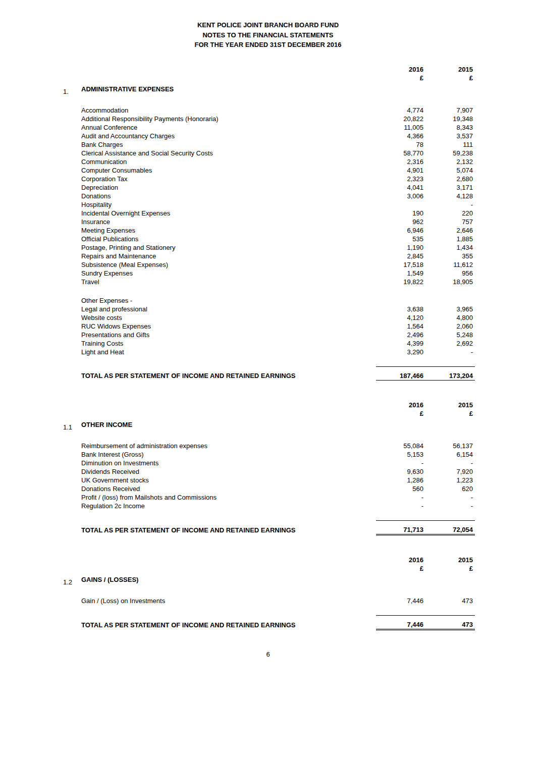KENT POLICE JOINT BRANCH BOARD FUND
NOTES TO THE FINANCIAL STATEMENTS
FOR THE YEAR ENDED 31ST DECEMBER 2016
| | | 2016 | 2015 |
| | | £ | £ |
| 1. | ADMINISTRATIVE EXPENSES | | |
| | Accommodation | 4,774 | 7,907 |
| | Additional Responsibility Payments (Honoraria) | 20,822 | 19,348 |
| | Annual Conference | 11,005 | 8,343 |
| | Audit and Accountancy Charges | 4,366 | 3,537 |
| | Bank Charges | 78 | 111 |
| | Clerical Assistance and Social Security Costs | 58,770 | 59,238 |
| | Communication | 2,316 | 2,132 |
| | Computer Consumables | 4,901 | 5,074 |
| | Corporation Tax | 2,323 | 2,680 |
| | Depreciation | 4,041 | 3,171 |
| | Donations | 3,006 | 4,128 |
| | Hospitality | | - |
| | Incidental Overnight Expenses | 190 | 220 |
| | Insurance | 962 | 757 |
| | Meeting Expenses | 6,946 | 2,646 |
| | Official Publications | 535 | 1,885 |
| | Postage, Printing and Stationery | 1,190 | 1,434 |
| | Repairs and Maintenance | 2,845 | 355 |
| | Subsistence (Meal Expenses) | 17,518 | 11,612 |
| | Sundry Expenses | 1,549 | 956 |
| | Travel | 19,822 | 18,905 |
| | Other Expenses - | | |
| | Legal and professional | 3,638 | 3,965 |
| | Website costs | 4,120 | 4,800 |
| | RUC Widows Expenses | 1,564 | 2,060 |
| | Presentations and Gifts | 2,496 | 5,248 |
| | Training Costs | 4,399 | 2,692 |
| | Light and Heat | 3,290 | - |
| | TOTAL AS PER STATEMENT OF INCOME AND RETAINED EARNINGS | 187,466 | 173,204 |
| | | 2016 | 2015 |
| | | £ | £ |
| 1.1 | OTHER INCOME | | |
| | Reimbursement of administration expenses | 55,084 | 56,137 |
| | Bank Interest (Gross) | 5,153 | 6,154 |
| | Diminution on Investments | - | - |
| | Dividends Received | 9,630 | 7,920 |
| | UK Government stocks | 1,286 | 1,223 |
| | Donations Received | 560 | 620 |
| | Profit / (loss) from Mailshots and Commissions | - | - |
| | Regulation 2c Income | - | - |
| | TOTAL AS PER STATEMENT OF INCOME AND RETAINED EARNINGS | 71,713 | 72,054 |
| | | 2016 | 2015 |
| | | £ | £ |
| 1.2 | GAINS / (LOSSES) | | |
| | Gain / (Loss) on Investments | 7,446 | 473 |
| | TOTAL AS PER STATEMENT OF INCOME AND RETAINED EARNINGS | 7,446 | 473 |
6